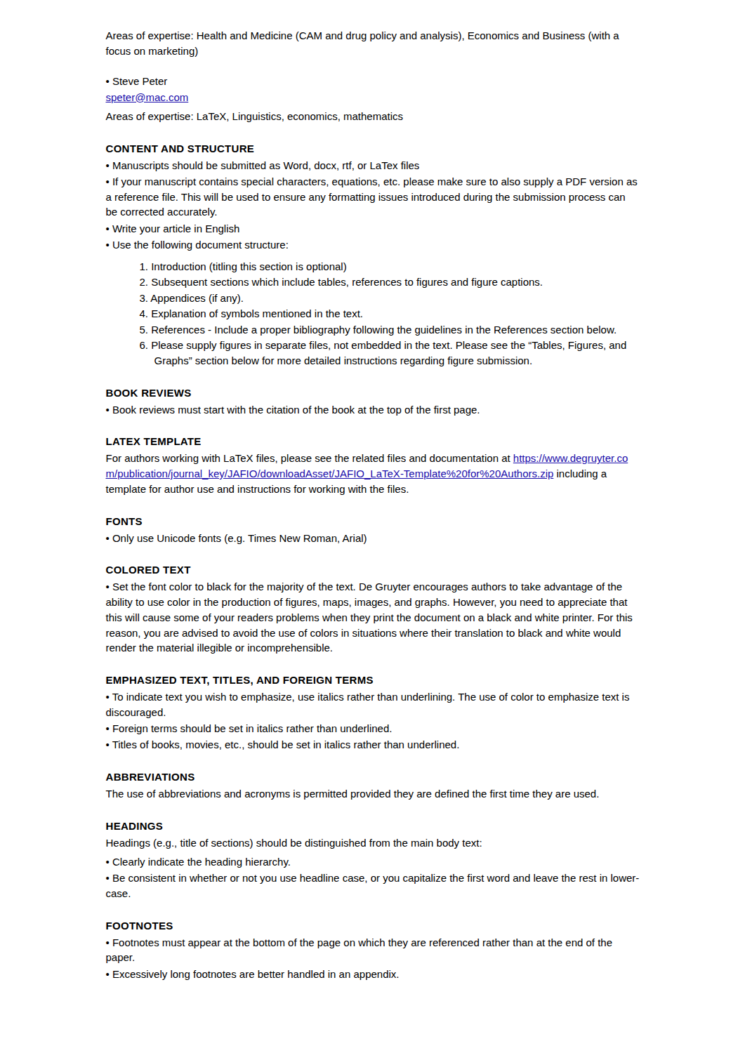Areas of expertise: Health and Medicine (CAM and drug policy and analysis), Economics and Business (with a focus on marketing)
• Steve Peter
speter@mac.com
Areas of expertise: LaTeX, Linguistics, economics, mathematics
CONTENT AND STRUCTURE
• Manuscripts should be submitted as Word, docx, rtf, or LaTex files
• If your manuscript contains special characters, equations, etc. please make sure to also supply a PDF version as a reference file. This will be used to ensure any formatting issues introduced during the submission process can be corrected accurately.
• Write your article in English
• Use the following document structure:
Introduction (titling this section is optional)
Subsequent sections which include tables, references to figures and figure captions.
Appendices (if any).
Explanation of symbols mentioned in the text.
References - Include a proper bibliography following the guidelines in the References section below.
Please supply figures in separate files, not embedded in the text. Please see the “Tables, Figures, and Graphs” section below for more detailed instructions regarding figure submission.
BOOK REVIEWS
• Book reviews must start with the citation of the book at the top of the first page.
LATEX TEMPLATE
For authors working with LaTeX files, please see the related files and documentation at https://www.degruyter.com/publication/journal_key/JAFIO/downloadAsset/JAFIO_LaTeX-Template%20for%20Authors.zip including a template for author use and instructions for working with the files.
FONTS
• Only use Unicode fonts (e.g. Times New Roman, Arial)
COLORED TEXT
• Set the font color to black for the majority of the text. De Gruyter encourages authors to take advantage of the ability to use color in the production of figures, maps, images, and graphs. However, you need to appreciate that this will cause some of your readers problems when they print the document on a black and white printer. For this reason, you are advised to avoid the use of colors in situations where their translation to black and white would render the material illegible or incomprehensible.
EMPHASIZED TEXT, TITLES, AND FOREIGN TERMS
• To indicate text you wish to emphasize, use italics rather than underlining. The use of color to emphasize text is discouraged.
• Foreign terms should be set in italics rather than underlined.
• Titles of books, movies, etc., should be set in italics rather than underlined.
ABBREVIATIONS
The use of abbreviations and acronyms is permitted provided they are defined the first time they are used.
HEADINGS
Headings (e.g., title of sections) should be distinguished from the main body text:
• Clearly indicate the heading hierarchy.
• Be consistent in whether or not you use headline case, or you capitalize the first word and leave the rest in lower-case.
FOOTNOTES
• Footnotes must appear at the bottom of the page on which they are referenced rather than at the end of the paper.
• Excessively long footnotes are better handled in an appendix.